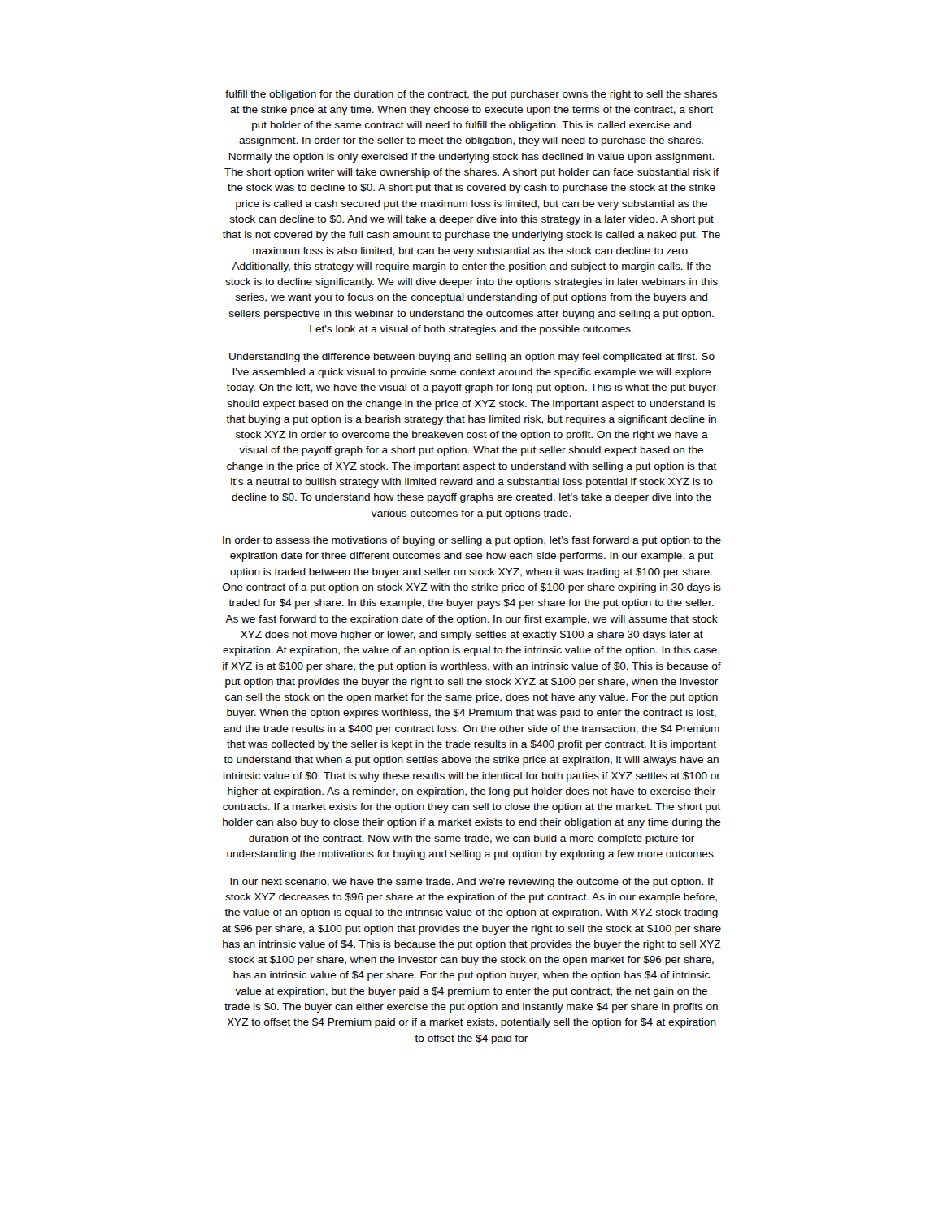fulfill the obligation for the duration of the contract, the put purchaser owns the right to sell the shares at the strike price at any time. When they choose to execute upon the terms of the contract, a short put holder of the same contract will need to fulfill the obligation. This is called exercise and assignment. In order for the seller to meet the obligation, they will need to purchase the shares. Normally the option is only exercised if the underlying stock has declined in value upon assignment. The short option writer will take ownership of the shares. A short put holder can face substantial risk if the stock was to decline to $0. A short put that is covered by cash to purchase the stock at the strike price is called a cash secured put the maximum loss is limited, but can be very substantial as the stock can decline to $0. And we will take a deeper dive into this strategy in a later video. A short put that is not covered by the full cash amount to purchase the underlying stock is called a naked put. The maximum loss is also limited, but can be very substantial as the stock can decline to zero. Additionally, this strategy will require margin to enter the position and subject to margin calls. If the stock is to decline significantly. We will dive deeper into the options strategies in later webinars in this series, we want you to focus on the conceptual understanding of put options from the buyers and sellers perspective in this webinar to understand the outcomes after buying and selling a put option. Let's look at a visual of both strategies and the possible outcomes.
Understanding the difference between buying and selling an option may feel complicated at first. So I've assembled a quick visual to provide some context around the specific example we will explore today. On the left, we have the visual of a payoff graph for long put option. This is what the put buyer should expect based on the change in the price of XYZ stock. The important aspect to understand is that buying a put option is a bearish strategy that has limited risk, but requires a significant decline in stock XYZ in order to overcome the breakeven cost of the option to profit. On the right we have a visual of the payoff graph for a short put option. What the put seller should expect based on the change in the price of XYZ stock. The important aspect to understand with selling a put option is that it's a neutral to bullish strategy with limited reward and a substantial loss potential if stock XYZ is to decline to $0. To understand how these payoff graphs are created, let's take a deeper dive into the various outcomes for a put options trade.
In order to assess the motivations of buying or selling a put option, let's fast forward a put option to the expiration date for three different outcomes and see how each side performs. In our example, a put option is traded between the buyer and seller on stock XYZ, when it was trading at $100 per share. One contract of a put option on stock XYZ with the strike price of $100 per share expiring in 30 days is traded for $4 per share. In this example, the buyer pays $4 per share for the put option to the seller. As we fast forward to the expiration date of the option. In our first example, we will assume that stock XYZ does not move higher or lower, and simply settles at exactly $100 a share 30 days later at expiration. At expiration, the value of an option is equal to the intrinsic value of the option. In this case, if XYZ is at $100 per share, the put option is worthless, with an intrinsic value of $0. This is because of put option that provides the buyer the right to sell the stock XYZ at $100 per share, when the investor can sell the stock on the open market for the same price, does not have any value. For the put option buyer. When the option expires worthless, the $4 Premium that was paid to enter the contract is lost, and the trade results in a $400 per contract loss. On the other side of the transaction, the $4 Premium that was collected by the seller is kept in the trade results in a $400 profit per contract. It is important to understand that when a put option settles above the strike price at expiration, it will always have an intrinsic value of $0. That is why these results will be identical for both parties if XYZ settles at $100 or higher at expiration. As a reminder, on expiration, the long put holder does not have to exercise their contracts. If a market exists for the option they can sell to close the option at the market. The short put holder can also buy to close their option if a market exists to end their obligation at any time during the duration of the contract. Now with the same trade, we can build a more complete picture for understanding the motivations for buying and selling a put option by exploring a few more outcomes.
In our next scenario, we have the same trade. And we're reviewing the outcome of the put option. If stock XYZ decreases to $96 per share at the expiration of the put contract. As in our example before, the value of an option is equal to the intrinsic value of the option at expiration. With XYZ stock trading at $96 per share, a $100 put option that provides the buyer the right to sell the stock at $100 per share has an intrinsic value of $4. This is because the put option that provides the buyer the right to sell XYZ stock at $100 per share, when the investor can buy the stock on the open market for $96 per share, has an intrinsic value of $4 per share. For the put option buyer, when the option has $4 of intrinsic value at expiration, but the buyer paid a $4 premium to enter the put contract, the net gain on the trade is $0. The buyer can either exercise the put option and instantly make $4 per share in profits on XYZ to offset the $4 Premium paid or if a market exists, potentially sell the option for $4 at expiration to offset the $4 paid for